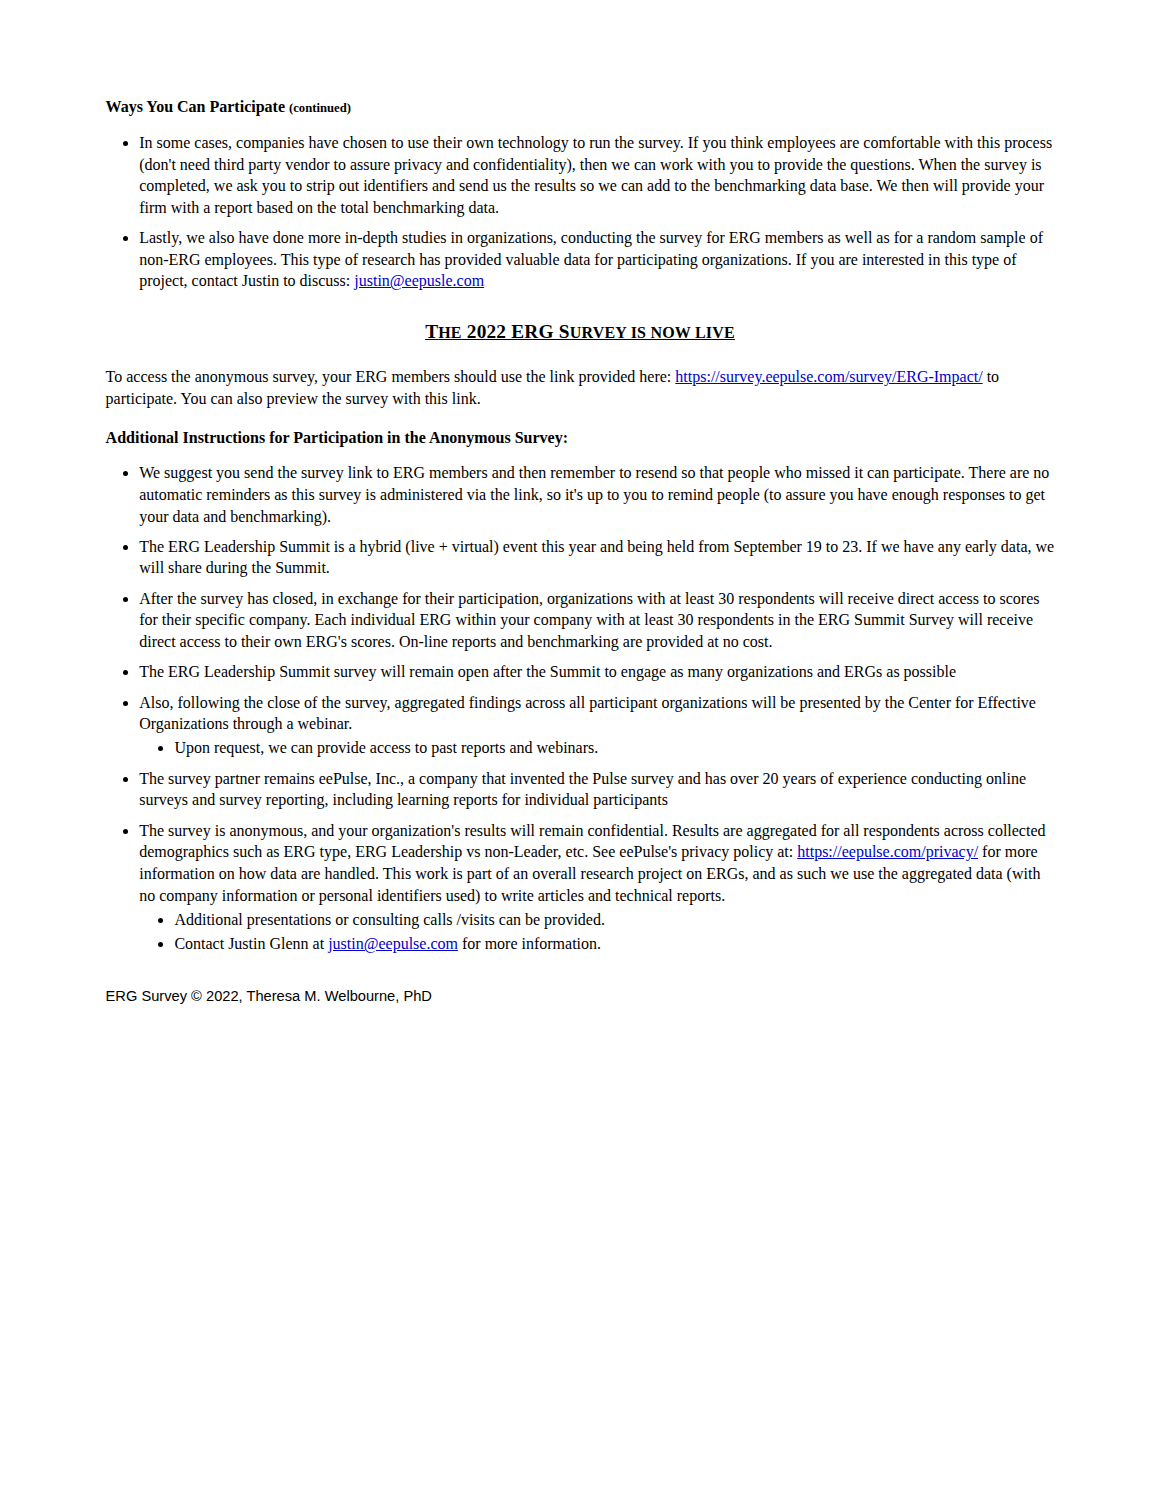Ways You Can Participate (continued)
In some cases, companies have chosen to use their own technology to run the survey. If you think employees are comfortable with this process (don't need third party vendor to assure privacy and confidentiality), then we can work with you to provide the questions. When the survey is completed, we ask you to strip out identifiers and send us the results so we can add to the benchmarking data base. We then will provide your firm with a report based on the total benchmarking data.
Lastly, we also have done more in-depth studies in organizations, conducting the survey for ERG members as well as for a random sample of non-ERG employees. This type of research has provided valuable data for participating organizations. If you are interested in this type of project, contact Justin to discuss: justin@eepusle.com
THE 2022 ERG SURVEY IS NOW LIVE
To access the anonymous survey, your ERG members should use the link provided here: https://survey.eepulse.com/survey/ERG-Impact/ to participate. You can also preview the survey with this link.
Additional Instructions for Participation in the Anonymous Survey:
We suggest you send the survey link to ERG members and then remember to resend so that people who missed it can participate. There are no automatic reminders as this survey is administered via the link, so it's up to you to remind people (to assure you have enough responses to get your data and benchmarking).
The ERG Leadership Summit is a hybrid (live + virtual) event this year and being held from September 19 to 23. If we have any early data, we will share during the Summit.
After the survey has closed, in exchange for their participation, organizations with at least 30 respondents will receive direct access to scores for their specific company. Each individual ERG within your company with at least 30 respondents in the ERG Summit Survey will receive direct access to their own ERG's scores. On-line reports and benchmarking are provided at no cost.
The ERG Leadership Summit survey will remain open after the Summit to engage as many organizations and ERGs as possible
Also, following the close of the survey, aggregated findings across all participant organizations will be presented by the Center for Effective Organizations through a webinar.
Upon request, we can provide access to past reports and webinars.
The survey partner remains eePulse, Inc., a company that invented the Pulse survey and has over 20 years of experience conducting online surveys and survey reporting, including learning reports for individual participants
The survey is anonymous, and your organization's results will remain confidential. Results are aggregated for all respondents across collected demographics such as ERG type, ERG Leadership vs non-Leader, etc. See eePulse's privacy policy at: https://eepulse.com/privacy/ for more information on how data are handled. This work is part of an overall research project on ERGs, and as such we use the aggregated data (with no company information or personal identifiers used) to write articles and technical reports.
Additional presentations or consulting calls /visits can be provided.
Contact Justin Glenn at justin@eepulse.com for more information.
ERG Survey © 2022, Theresa M. Welbourne, PhD